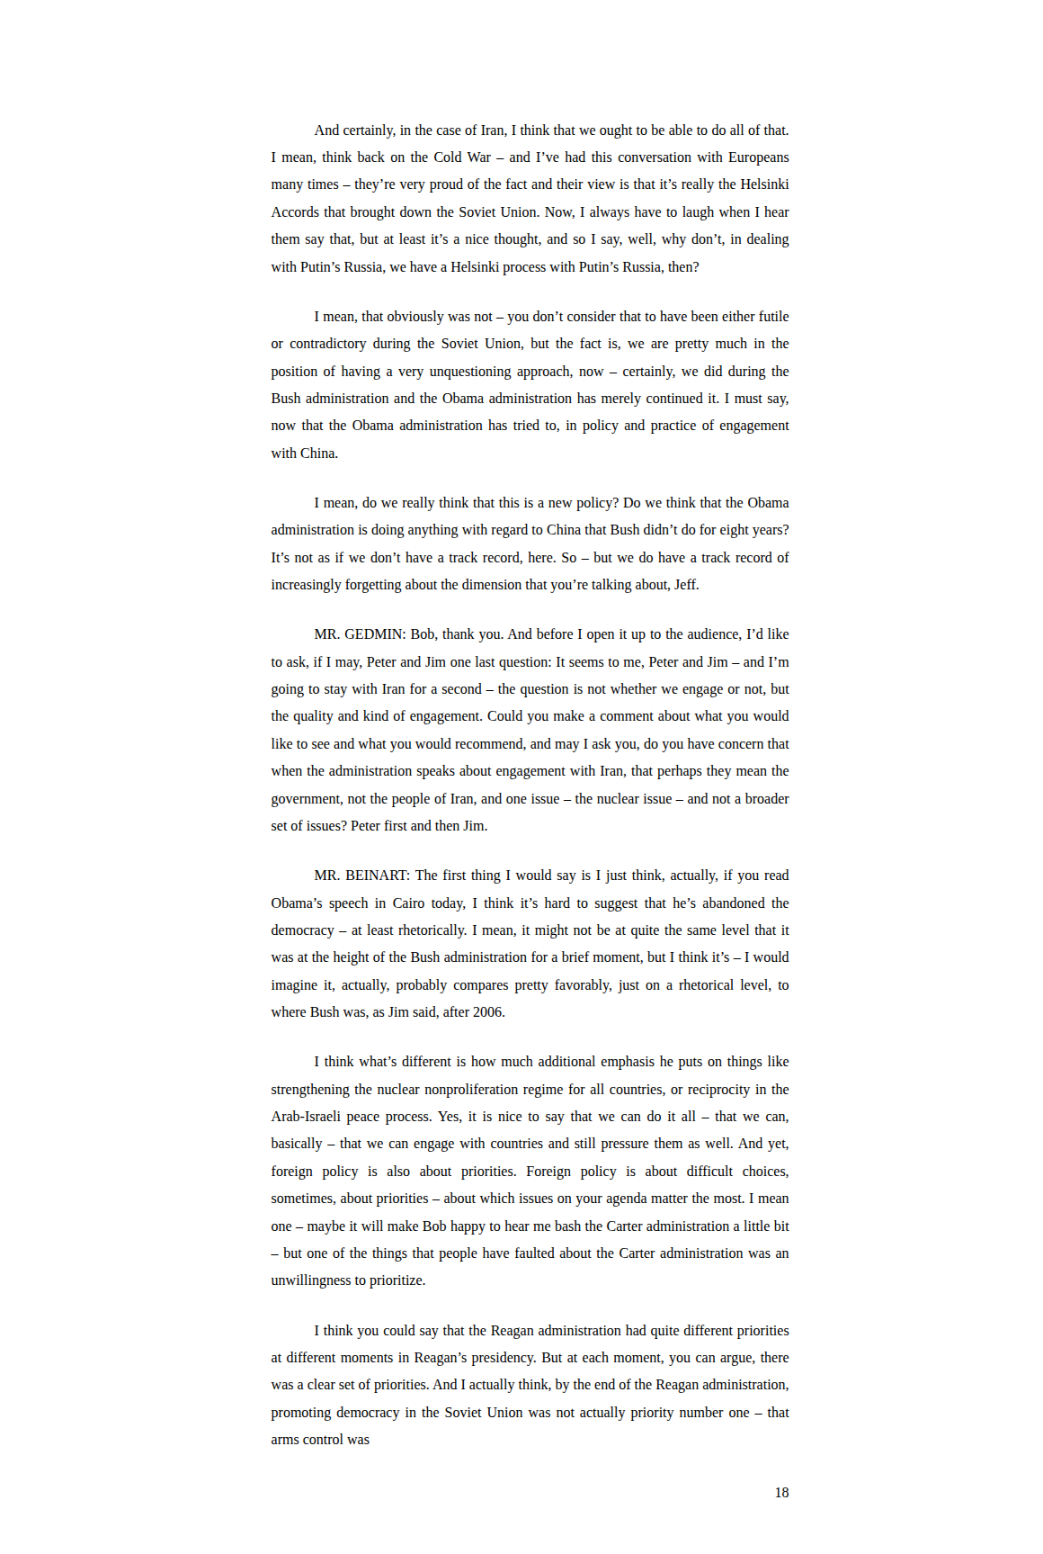And certainly, in the case of Iran, I think that we ought to be able to do all of that. I mean, think back on the Cold War – and I’ve had this conversation with Europeans many times – they’re very proud of the fact and their view is that it’s really the Helsinki Accords that brought down the Soviet Union. Now, I always have to laugh when I hear them say that, but at least it’s a nice thought, and so I say, well, why don’t, in dealing with Putin’s Russia, we have a Helsinki process with Putin’s Russia, then?
I mean, that obviously was not – you don’t consider that to have been either futile or contradictory during the Soviet Union, but the fact is, we are pretty much in the position of having a very unquestioning approach, now – certainly, we did during the Bush administration and the Obama administration has merely continued it. I must say, now that the Obama administration has tried to, in policy and practice of engagement with China.
I mean, do we really think that this is a new policy? Do we think that the Obama administration is doing anything with regard to China that Bush didn’t do for eight years? It’s not as if we don’t have a track record, here. So – but we do have a track record of increasingly forgetting about the dimension that you’re talking about, Jeff.
MR. GEDMIN: Bob, thank you. And before I open it up to the audience, I’d like to ask, if I may, Peter and Jim one last question: It seems to me, Peter and Jim – and I’m going to stay with Iran for a second – the question is not whether we engage or not, but the quality and kind of engagement. Could you make a comment about what you would like to see and what you would recommend, and may I ask you, do you have concern that when the administration speaks about engagement with Iran, that perhaps they mean the government, not the people of Iran, and one issue – the nuclear issue – and not a broader set of issues? Peter first and then Jim.
MR. BEINART: The first thing I would say is I just think, actually, if you read Obama’s speech in Cairo today, I think it’s hard to suggest that he’s abandoned the democracy – at least rhetorically. I mean, it might not be at quite the same level that it was at the height of the Bush administration for a brief moment, but I think it’s – I would imagine it, actually, probably compares pretty favorably, just on a rhetorical level, to where Bush was, as Jim said, after 2006.
I think what’s different is how much additional emphasis he puts on things like strengthening the nuclear nonproliferation regime for all countries, or reciprocity in the Arab-Israeli peace process. Yes, it is nice to say that we can do it all – that we can, basically – that we can engage with countries and still pressure them as well. And yet, foreign policy is also about priorities. Foreign policy is about difficult choices, sometimes, about priorities – about which issues on your agenda matter the most. I mean one – maybe it will make Bob happy to hear me bash the Carter administration a little bit – but one of the things that people have faulted about the Carter administration was an unwillingness to prioritize.
I think you could say that the Reagan administration had quite different priorities at different moments in Reagan’s presidency. But at each moment, you can argue, there was a clear set of priorities. And I actually think, by the end of the Reagan administration, promoting democracy in the Soviet Union was not actually priority number one – that arms control was
18